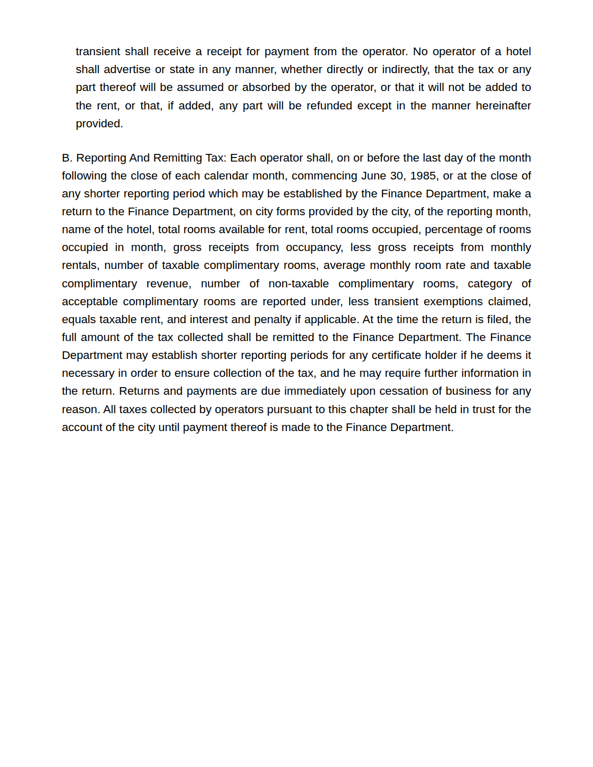transient shall receive a receipt for payment from the operator. No operator of a hotel shall advertise or state in any manner, whether directly or indirectly, that the tax or any part thereof will be assumed or absorbed by the operator, or that it will not be added to the rent, or that, if added, any part will be refunded except in the manner hereinafter provided.
B. Reporting And Remitting Tax: Each operator shall, on or before the last day of the month following the close of each calendar month, commencing June 30, 1985, or at the close of any shorter reporting period which may be established by the Finance Department, make a return to the Finance Department, on city forms provided by the city, of the reporting month, name of the hotel, total rooms available for rent, total rooms occupied, percentage of rooms occupied in month, gross receipts from occupancy, less gross receipts from monthly rentals, number of taxable complimentary rooms, average monthly room rate and taxable complimentary revenue, number of non-taxable complimentary rooms, category of acceptable complimentary rooms are reported under, less transient exemptions claimed, equals taxable rent, and interest and penalty if applicable. At the time the return is filed, the full amount of the tax collected shall be remitted to the Finance Department. The Finance Department may establish shorter reporting periods for any certificate holder if he deems it necessary in order to ensure collection of the tax, and he may require further information in the return. Returns and payments are due immediately upon cessation of business for any reason. All taxes collected by operators pursuant to this chapter shall be held in trust for the account of the city until payment thereof is made to the Finance Department.